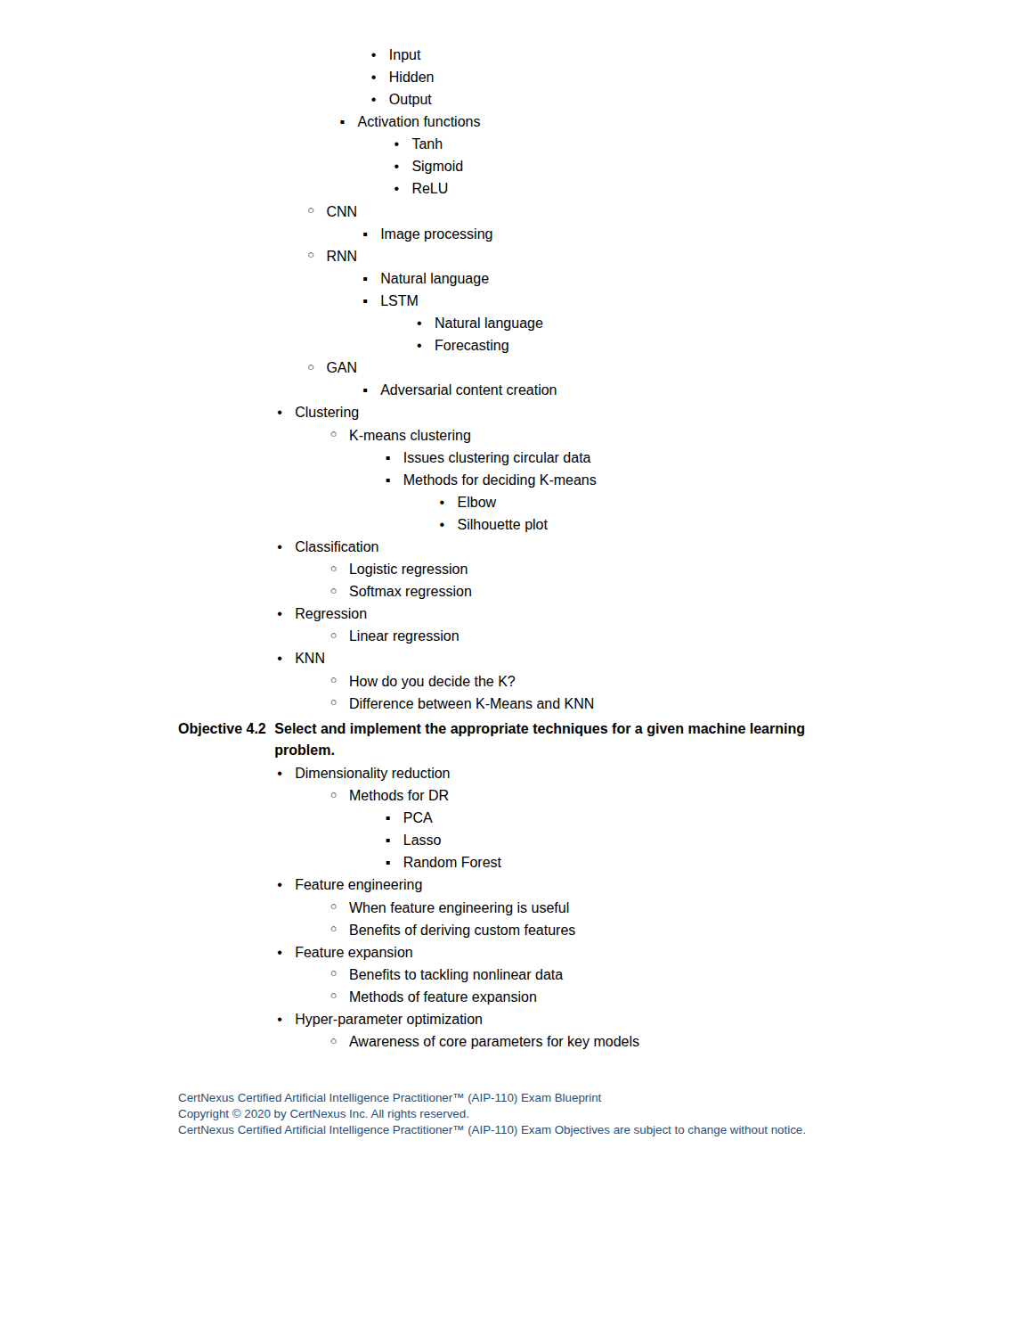Input
Hidden
Output
Activation functions
Tanh
Sigmoid
ReLU
CNN
Image processing
RNN
Natural language
LSTM
Natural language
Forecasting
GAN
Adversarial content creation
Clustering
K-means clustering
Issues clustering circular data
Methods for deciding K-means
Elbow
Silhouette plot
Classification
Logistic regression
Softmax regression
Regression
Linear regression
KNN
How do you decide the K?
Difference between K-Means and KNN
Objective 4.2 Select and implement the appropriate techniques for a given machine learning problem.
Dimensionality reduction
Methods for DR
PCA
Lasso
Random Forest
Feature engineering
When feature engineering is useful
Benefits of deriving custom features
Feature expansion
Benefits to tackling nonlinear data
Methods of feature expansion
Hyper-parameter optimization
Awareness of core parameters for key models
CertNexus Certified Artificial Intelligence Practitioner™ (AIP-110) Exam Blueprint
Copyright © 2020 by CertNexus Inc. All rights reserved.
CertNexus Certified Artificial Intelligence Practitioner™ (AIP-110) Exam Objectives are subject to change without notice.